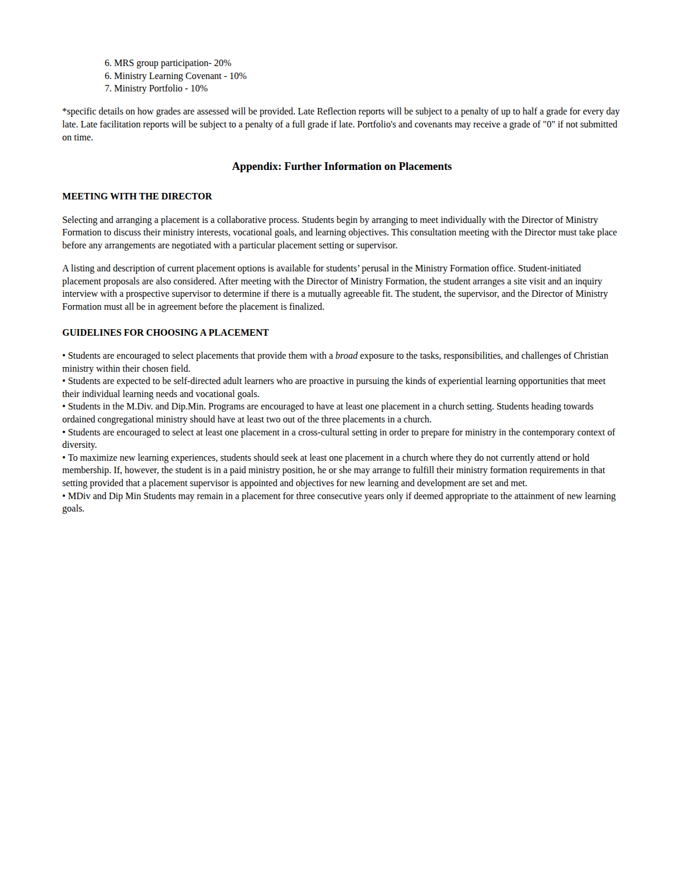6. MRS group participation- 20%
6. Ministry Learning Covenant - 10%
7. Ministry Portfolio - 10%
*specific details on how grades are assessed will be provided. Late Reflection reports will be subject to a penalty of up to half a grade for every day late. Late facilitation reports will be subject to a penalty of a full grade if late. Portfolio's and covenants may receive a grade of "0" if not submitted on time.
Appendix: Further Information on Placements
MEETING WITH THE DIRECTOR
Selecting and arranging a placement is a collaborative process. Students begin by arranging to meet individually with the Director of Ministry Formation to discuss their ministry interests, vocational goals, and learning objectives. This consultation meeting with the Director must take place before any arrangements are negotiated with a particular placement setting or supervisor.
A listing and description of current placement options is available for students’ perusal in the Ministry Formation office. Student-initiated placement proposals are also considered. After meeting with the Director of Ministry Formation, the student arranges a site visit and an inquiry interview with a prospective supervisor to determine if there is a mutually agreeable fit. The student, the supervisor, and the Director of Ministry Formation must all be in agreement before the placement is finalized.
GUIDELINES FOR CHOOSING A PLACEMENT
Students are encouraged to select placements that provide them with a broad exposure to the tasks, responsibilities, and challenges of Christian ministry within their chosen field.
Students are expected to be self-directed adult learners who are proactive in pursuing the kinds of experiential learning opportunities that meet their individual learning needs and vocational goals.
Students in the M.Div. and Dip.Min. Programs are encouraged to have at least one placement in a church setting. Students heading towards ordained congregational ministry should have at least two out of the three placements in a church.
Students are encouraged to select at least one placement in a cross-cultural setting in order to prepare for ministry in the contemporary context of diversity.
To maximize new learning experiences, students should seek at least one placement in a church where they do not currently attend or hold membership. If, however, the student is in a paid ministry position, he or she may arrange to fulfill their ministry formation requirements in that setting provided that a placement supervisor is appointed and objectives for new learning and development are set and met.
MDiv and Dip Min Students may remain in a placement for three consecutive years only if deemed appropriate to the attainment of new learning goals.